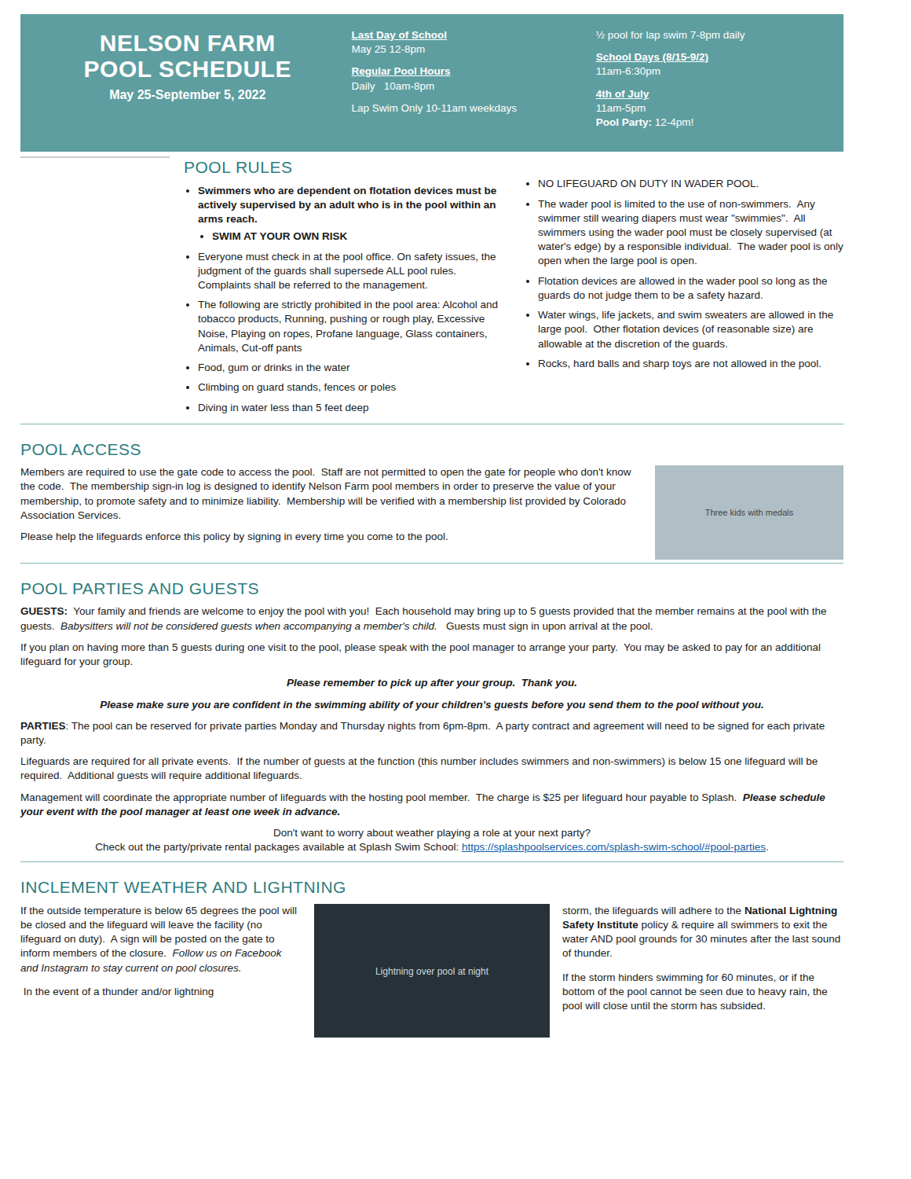NELSON FARM
POOL SCHEDULE
May 25-September 5, 2022
Last Day of School
May 25 12-8pm
Regular Pool Hours
Daily 10am-8pm
Lap Swim Only 10-11am weekdays
½ pool for lap swim 7-8pm daily
School Days (8/15-9/2)
11am-6:30pm
4th of July
11am-5pm
Pool Party: 12-4pm!
Pool Rules
Swimmers who are dependent on flotation devices must be actively supervised by an adult who is in the pool within an arms reach.
SWIM AT YOUR OWN RISK
Everyone must check in at the pool office. On safety issues, the judgment of the guards shall supersede ALL pool rules. Complaints shall be referred to the management.
The following are strictly prohibited in the pool area: Alcohol and tobacco products, Running, pushing or rough play, Excessive Noise, Playing on ropes, Profane language, Glass containers, Animals, Cut-off pants
Food, gum or drinks in the water
Climbing on guard stands, fences or poles
Diving in water less than 5 feet deep
NO LIFEGUARD ON DUTY IN WADER POOL.
The wader pool is limited to the use of non-swimmers. Any swimmer still wearing diapers must wear "swimmies". All swimmers using the wader pool must be closely supervised (at water's edge) by a responsible individual. The wader pool is only open when the large pool is open.
Flotation devices are allowed in the wader pool so long as the guards do not judge them to be a safety hazard.
Water wings, life jackets, and swim sweaters are allowed in the large pool. Other flotation devices (of reasonable size) are allowable at the discretion of the guards.
Rocks, hard balls and sharp toys are not allowed in the pool.
Pool Access
Members are required to use the gate code to access the pool. Staff are not permitted to open the gate for people who don't know the code. The membership sign-in log is designed to identify Nelson Farm pool members in order to preserve the value of your membership, to promote safety and to minimize liability. Membership will be verified with a membership list provided by Colorado Association Services.
Please help the lifeguards enforce this policy by signing in every time you come to the pool.
Pool Parties and Guests
GUESTS: Your family and friends are welcome to enjoy the pool with you! Each household may bring up to 5 guests provided that the member remains at the pool with the guests. Babysitters will not be considered guests when accompanying a member's child. Guests must sign in upon arrival at the pool.
If you plan on having more than 5 guests during one visit to the pool, please speak with the pool manager to arrange your party. You may be asked to pay for an additional lifeguard for your group.
Please remember to pick up after your group. Thank you.
Please make sure you are confident in the swimming ability of your children's guests before you send them to the pool without you.
PARTIES: The pool can be reserved for private parties Monday and Thursday nights from 6pm-8pm. A party contract and agreement will need to be signed for each private party.
Lifeguards are required for all private events. If the number of guests at the function (this number includes swimmers and non-swimmers) is below 15 one lifeguard will be required. Additional guests will require additional lifeguards.
Management will coordinate the appropriate number of lifeguards with the hosting pool member. The charge is $25 per lifeguard hour payable to Splash. Please schedule your event with the pool manager at least one week in advance.
Don't want to worry about weather playing a role at your next party?
Check out the party/private rental packages available at Splash Swim School: https://splashpoolservices.com/splash-swim-school/#pool-parties.
Inclement Weather and Lightning
If the outside temperature is below 65 degrees the pool will be closed and the lifeguard will leave the facility (no lifeguard on duty). A sign will be posted on the gate to inform members of the closure. Follow us on Facebook and Instagram to stay current on pool closures.
In the event of a thunder and/or lightning
storm, the lifeguards will adhere to the National Lightning Safety Institute policy & require all swimmers to exit the water AND pool grounds for 30 minutes after the last sound of thunder.
If the storm hinders swimming for 60 minutes, or if the bottom of the pool cannot be seen due to heavy rain, the pool will close until the storm has subsided.